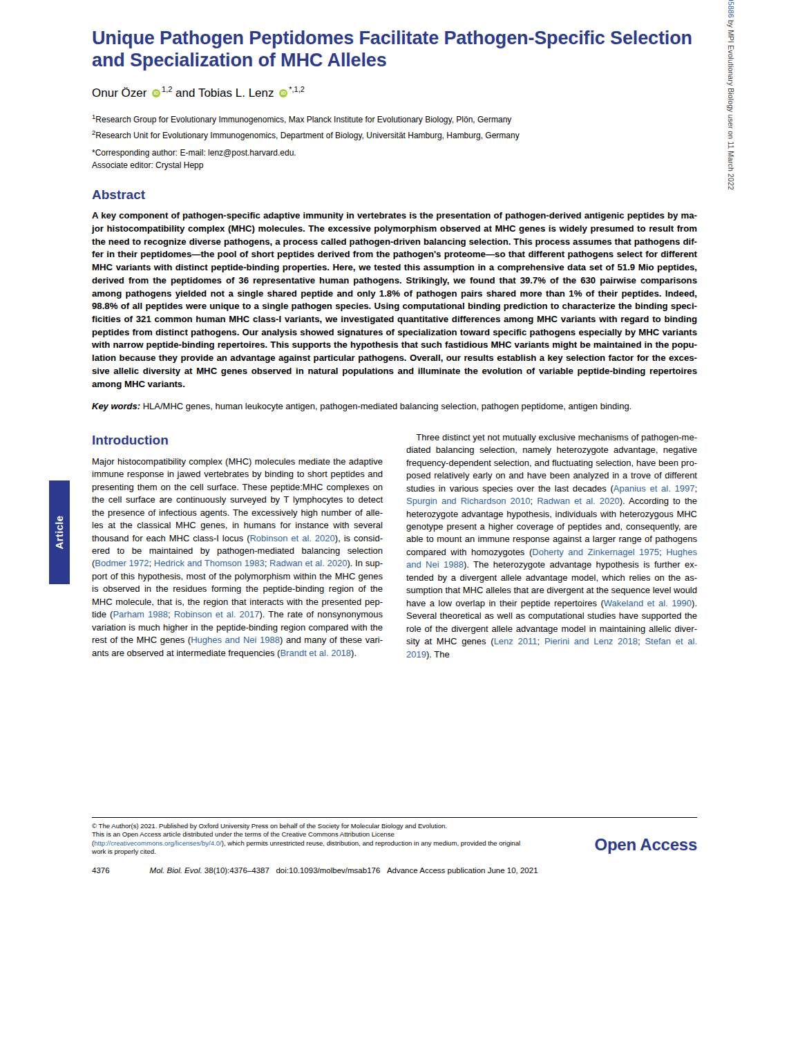Downloaded from https://academic.oup.com/mbe/article/38/10/4376/6295886 by MPI Evolutionary Biology user on 11 March 2022
Article
Unique Pathogen Peptidomes Facilitate Pathogen-Specific Selection and Specialization of MHC Alleles
Onur Özer 1,2 and Tobias L. Lenz *,1,2
1 Research Group for Evolutionary Immunogenomics, Max Planck Institute for Evolutionary Biology, Plön, Germany
2 Research Unit for Evolutionary Immunogenomics, Department of Biology, Universität Hamburg, Hamburg, Germany
*Corresponding author: E-mail: lenz@post.harvard.edu.
Associate editor: Crystal Hepp
Abstract
A key component of pathogen-specific adaptive immunity in vertebrates is the presentation of pathogen-derived antigenic peptides by major histocompatibility complex (MHC) molecules. The excessive polymorphism observed at MHC genes is widely presumed to result from the need to recognize diverse pathogens, a process called pathogen-driven balancing selection. This process assumes that pathogens differ in their peptidomes—the pool of short peptides derived from the pathogen's proteome—so that different pathogens select for different MHC variants with distinct peptide-binding properties. Here, we tested this assumption in a comprehensive data set of 51.9 Mio peptides, derived from the peptidomes of 36 representative human pathogens. Strikingly, we found that 39.7% of the 630 pairwise comparisons among pathogens yielded not a single shared peptide and only 1.8% of pathogen pairs shared more than 1% of their peptides. Indeed, 98.8% of all peptides were unique to a single pathogen species. Using computational binding prediction to characterize the binding specificities of 321 common human MHC class-I variants, we investigated quantitative differences among MHC variants with regard to binding peptides from distinct pathogens. Our analysis showed signatures of specialization toward specific pathogens especially by MHC variants with narrow peptide-binding repertoires. This supports the hypothesis that such fastidious MHC variants might be maintained in the population because they provide an advantage against particular pathogens. Overall, our results establish a key selection factor for the excessive allelic diversity at MHC genes observed in natural populations and illuminate the evolution of variable peptide-binding repertoires among MHC variants.
Key words: HLA/MHC genes, human leukocyte antigen, pathogen-mediated balancing selection, pathogen peptidome, antigen binding.
Introduction
Major histocompatibility complex (MHC) molecules mediate the adaptive immune response in jawed vertebrates by binding to short peptides and presenting them on the cell surface. These peptide:MHC complexes on the cell surface are continuously surveyed by T lymphocytes to detect the presence of infectious agents. The excessively high number of alleles at the classical MHC genes, in humans for instance with several thousand for each MHC class-I locus (Robinson et al. 2020), is considered to be maintained by pathogen-mediated balancing selection (Bodmer 1972; Hedrick and Thomson 1983; Radwan et al. 2020). In support of this hypothesis, most of the polymorphism within the MHC genes is observed in the residues forming the peptide-binding region of the MHC molecule, that is, the region that interacts with the presented peptide (Parham 1988; Robinson et al. 2017). The rate of nonsynonymous variation is much higher in the peptide-binding region compared with the rest of the MHC genes (Hughes and Nei 1988) and many of these variants are observed at intermediate frequencies (Brandt et al. 2018).
Three distinct yet not mutually exclusive mechanisms of pathogen-mediated balancing selection, namely heterozygote advantage, negative frequency-dependent selection, and fluctuating selection, have been proposed relatively early on and have been analyzed in a trove of different studies in various species over the last decades (Apanius et al. 1997; Spurgin and Richardson 2010; Radwan et al. 2020). According to the heterozygote advantage hypothesis, individuals with heterozygous MHC genotype present a higher coverage of peptides and, consequently, are able to mount an immune response against a larger range of pathogens compared with homozygotes (Doherty and Zinkernagel 1975; Hughes and Nei 1988). The heterozygote advantage hypothesis is further extended by a divergent allele advantage model, which relies on the assumption that MHC alleles that are divergent at the sequence level would have a low overlap in their peptide repertoires (Wakeland et al. 1990). Several theoretical as well as computational studies have supported the role of the divergent allele advantage model in maintaining allelic diversity at MHC genes (Lenz 2011; Pierini and Lenz 2018; Stefan et al. 2019). The
© The Author(s) 2021. Published by Oxford University Press on behalf of the Society for Molecular Biology and Evolution.
This is an Open Access article distributed under the terms of the Creative Commons Attribution License (http://creativecommons.org/licenses/by/4.0/), which permits unrestricted reuse, distribution, and reproduction in any medium, provided the original work is properly cited.
Open Access
4376 Mol. Biol. Evol. 38(10):4376–4387 doi:10.1093/molbev/msab176 Advance Access publication June 10, 2021